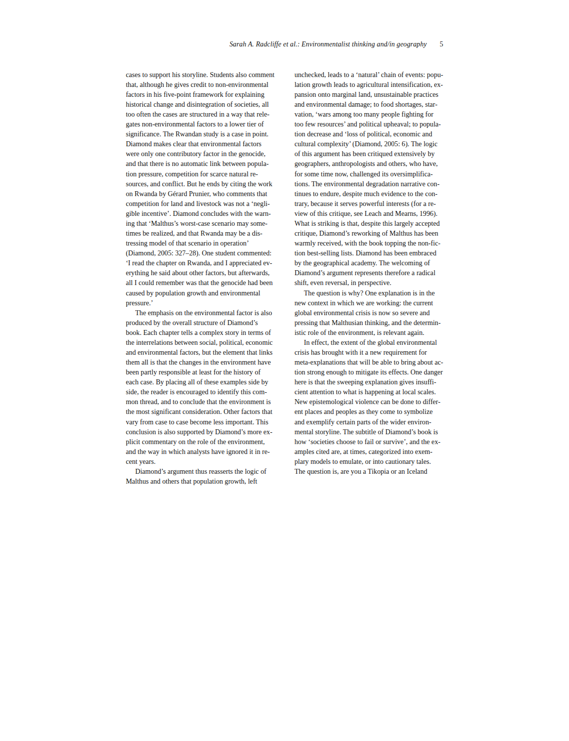Sarah A. Radcliffe et al.: Environmentalist thinking and/in geography 5
cases to support his storyline. Students also comment that, although he gives credit to non-environmental factors in his five-point framework for explaining historical change and disintegration of societies, all too often the cases are structured in a way that relegates non-environmental factors to a lower tier of significance. The Rwandan study is a case in point. Diamond makes clear that environmental factors were only one contributory factor in the genocide, and that there is no automatic link between population pressure, competition for scarce natural resources, and conflict. But he ends by citing the work on Rwanda by Gérard Prunier, who comments that competition for land and livestock was not a ‘negligible incentive’. Diamond concludes with the warning that ‘Malthus’s worst-case scenario may sometimes be realized, and that Rwanda may be a distressing model of that scenario in operation’ (Diamond, 2005: 327–28). One student commented: ‘I read the chapter on Rwanda, and I appreciated everything he said about other factors, but afterwards, all I could remember was that the genocide had been caused by population growth and environmental pressure.’
The emphasis on the environmental factor is also produced by the overall structure of Diamond’s book. Each chapter tells a complex story in terms of the interrelations between social, political, economic and environmental factors, but the element that links them all is that the changes in the environment have been partly responsible at least for the history of each case. By placing all of these examples side by side, the reader is encouraged to identify this common thread, and to conclude that the environment is the most significant consideration. Other factors that vary from case to case become less important. This conclusion is also supported by Diamond’s more explicit commentary on the role of the environment, and the way in which analysts have ignored it in recent years.
Diamond’s argument thus reasserts the logic of Malthus and others that population growth, left unchecked, leads to a ‘natural’ chain of events: population growth leads to agricultural intensification, expansion onto marginal land, unsustainable practices and environmental damage; to food shortages, starvation, ‘wars among too many people fighting for too few resources’ and political upheaval; to population decrease and ‘loss of political, economic and cultural complexity’ (Diamond, 2005: 6). The logic of this argument has been critiqued extensively by geographers, anthropologists and others, who have, for some time now, challenged its oversimplifications. The environmental degradation narrative continues to endure, despite much evidence to the contrary, because it serves powerful interests (for a review of this critique, see Leach and Mearns, 1996). What is striking is that, despite this largely accepted critique, Diamond’s reworking of Malthus has been warmly received, with the book topping the non-fiction best-selling lists. Diamond has been embraced by the geographical academy. The welcoming of Diamond’s argument represents therefore a radical shift, even reversal, in perspective.
The question is why? One explanation is in the new context in which we are working: the current global environmental crisis is now so severe and pressing that Malthusian thinking, and the deterministic role of the environment, is relevant again.
In effect, the extent of the global environmental crisis has brought with it a new requirement for meta-explanations that will be able to bring about action strong enough to mitigate its effects. One danger here is that the sweeping explanation gives insufficient attention to what is happening at local scales. New epistemological violence can be done to different places and peoples as they come to symbolize and exemplify certain parts of the wider environmental storyline. The subtitle of Diamond’s book is how ‘societies choose to fail or survive’, and the examples cited are, at times, categorized into exemplary models to emulate, or into cautionary tales. The question is, are you a Tikopia or an Iceland